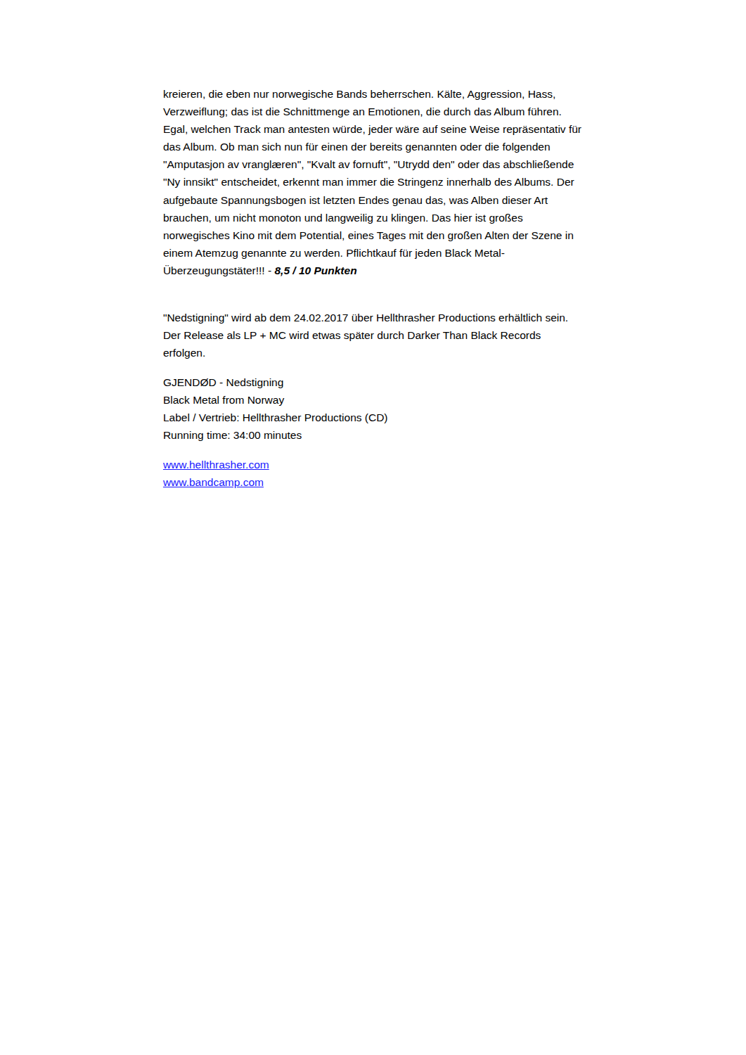kreieren, die eben nur norwegische Bands beherrschen. Kälte, Aggression, Hass, Verzweiflung; das ist die Schnittmenge an Emotionen, die durch das Album führen. Egal, welchen Track man antesten würde, jeder wäre auf seine Weise repräsentativ für das Album. Ob man sich nun für einen der bereits genannten oder die folgenden "Amputasjon av vranglæren", "Kvalt av fornuft", "Utrydd den" oder das abschließende "Ny innsikt" entscheidet, erkennt man immer die Stringenz innerhalb des Albums. Der aufgebaute Spannungsbogen ist letzten Endes genau das, was Alben dieser Art brauchen, um nicht monoton und langweilig zu klingen. Das hier ist großes norwegisches Kino mit dem Potential, eines Tages mit den großen Alten der Szene in einem Atemzug genannte zu werden. Pflichtkauf für jeden Black Metal-Überzeugungstäter!!! - 8,5 / 10 Punkten
"Nedstigning" wird ab dem 24.02.2017 über Hellthrasher Productions erhältlich sein. Der Release als LP + MC wird etwas später durch Darker Than Black Records erfolgen.
GJENDØD - Nedstigning
Black Metal from Norway
Label / Vertrieb: Hellthrasher Productions (CD)
Running time: 34:00 minutes
www.hellthrasher.com
www.bandcamp.com